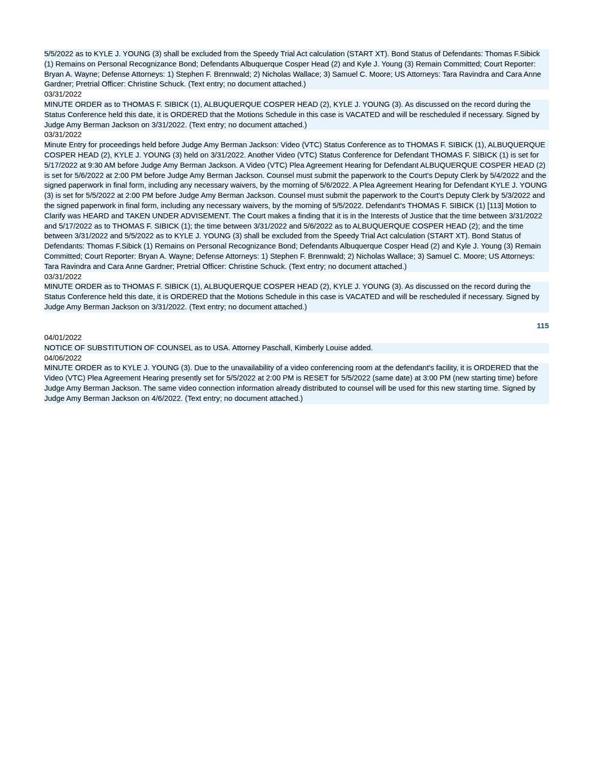5/5/2022 as to KYLE J. YOUNG (3) shall be excluded from the Speedy Trial Act calculation (START XT). Bond Status of Defendants: Thomas F.Sibick (1) Remains on Personal Recognizance Bond; Defendants Albuquerque Cosper Head (2) and Kyle J. Young (3) Remain Committed; Court Reporter: Bryan A. Wayne; Defense Attorneys: 1) Stephen F. Brennwald; 2) Nicholas Wallace; 3) Samuel C. Moore; US Attorneys: Tara Ravindra and Cara Anne Gardner; Pretrial Officer: Christine Schuck. (Text entry; no document attached.)
03/31/2022
MINUTE ORDER as to THOMAS F. SIBICK (1), ALBUQUERQUE COSPER HEAD (2), KYLE J. YOUNG (3). As discussed on the record during the Status Conference held this date, it is ORDERED that the Motions Schedule in this case is VACATED and will be rescheduled if necessary. Signed by Judge Amy Berman Jackson on 3/31/2022. (Text entry; no document attached.)
03/31/2022
Minute Entry for proceedings held before Judge Amy Berman Jackson: Video (VTC) Status Conference as to THOMAS F. SIBICK (1), ALBUQUERQUE COSPER HEAD (2), KYLE J. YOUNG (3) held on 3/31/2022. Another Video (VTC) Status Conference for Defendant THOMAS F. SIBICK (1) is set for 5/17/2022 at 9:30 AM before Judge Amy Berman Jackson. A Video (VTC) Plea Agreement Hearing for Defendant ALBUQUERQUE COSPER HEAD (2) is set for 5/6/2022 at 2:00 PM before Judge Amy Berman Jackson. Counsel must submit the paperwork to the Court's Deputy Clerk by 5/4/2022 and the signed paperwork in final form, including any necessary waivers, by the morning of 5/6/2022. A Plea Agreement Hearing for Defendant KYLE J. YOUNG (3) is set for 5/5/2022 at 2:00 PM before Judge Amy Berman Jackson. Counsel must submit the paperwork to the Court's Deputy Clerk by 5/3/2022 and the signed paperwork in final form, including any necessary waivers, by the morning of 5/5/2022. Defendant's THOMAS F. SIBICK (1) [113] Motion to Clarify was HEARD and TAKEN UNDER ADVISEMENT. The Court makes a finding that it is in the Interests of Justice that the time between 3/31/2022 and 5/17/2022 as to THOMAS F. SIBICK (1); the time between 3/31/2022 and 5/6/2022 as to ALBUQUERQUE COSPER HEAD (2); and the time between 3/31/2022 and 5/5/2022 as to KYLE J. YOUNG (3) shall be excluded from the Speedy Trial Act calculation (START XT). Bond Status of Defendants: Thomas F.Sibick (1) Remains on Personal Recognizance Bond; Defendants Albuquerque Cosper Head (2) and Kyle J. Young (3) Remain Committed; Court Reporter: Bryan A. Wayne; Defense Attorneys: 1) Stephen F. Brennwald; 2) Nicholas Wallace; 3) Samuel C. Moore; US Attorneys: Tara Ravindra and Cara Anne Gardner; Pretrial Officer: Christine Schuck. (Text entry; no document attached.)
03/31/2022
MINUTE ORDER as to THOMAS F. SIBICK (1), ALBUQUERQUE COSPER HEAD (2), KYLE J. YOUNG (3). As discussed on the record during the Status Conference held this date, it is ORDERED that the Motions Schedule in this case is VACATED and will be rescheduled if necessary. Signed by Judge Amy Berman Jackson on 3/31/2022. (Text entry; no document attached.)
115
04/01/2022
NOTICE OF SUBSTITUTION OF COUNSEL as to USA. Attorney Paschall, Kimberly Louise added.
04/06/2022
MINUTE ORDER as to KYLE J. YOUNG (3). Due to the unavailability of a video conferencing room at the defendant's facility, it is ORDERED that the Video (VTC) Plea Agreement Hearing presently set for 5/5/2022 at 2:00 PM is RESET for 5/5/2022 (same date) at 3:00 PM (new starting time) before Judge Amy Berman Jackson. The same video connection information already distributed to counsel will be used for this new starting time. Signed by Judge Amy Berman Jackson on 4/6/2022. (Text entry; no document attached.)